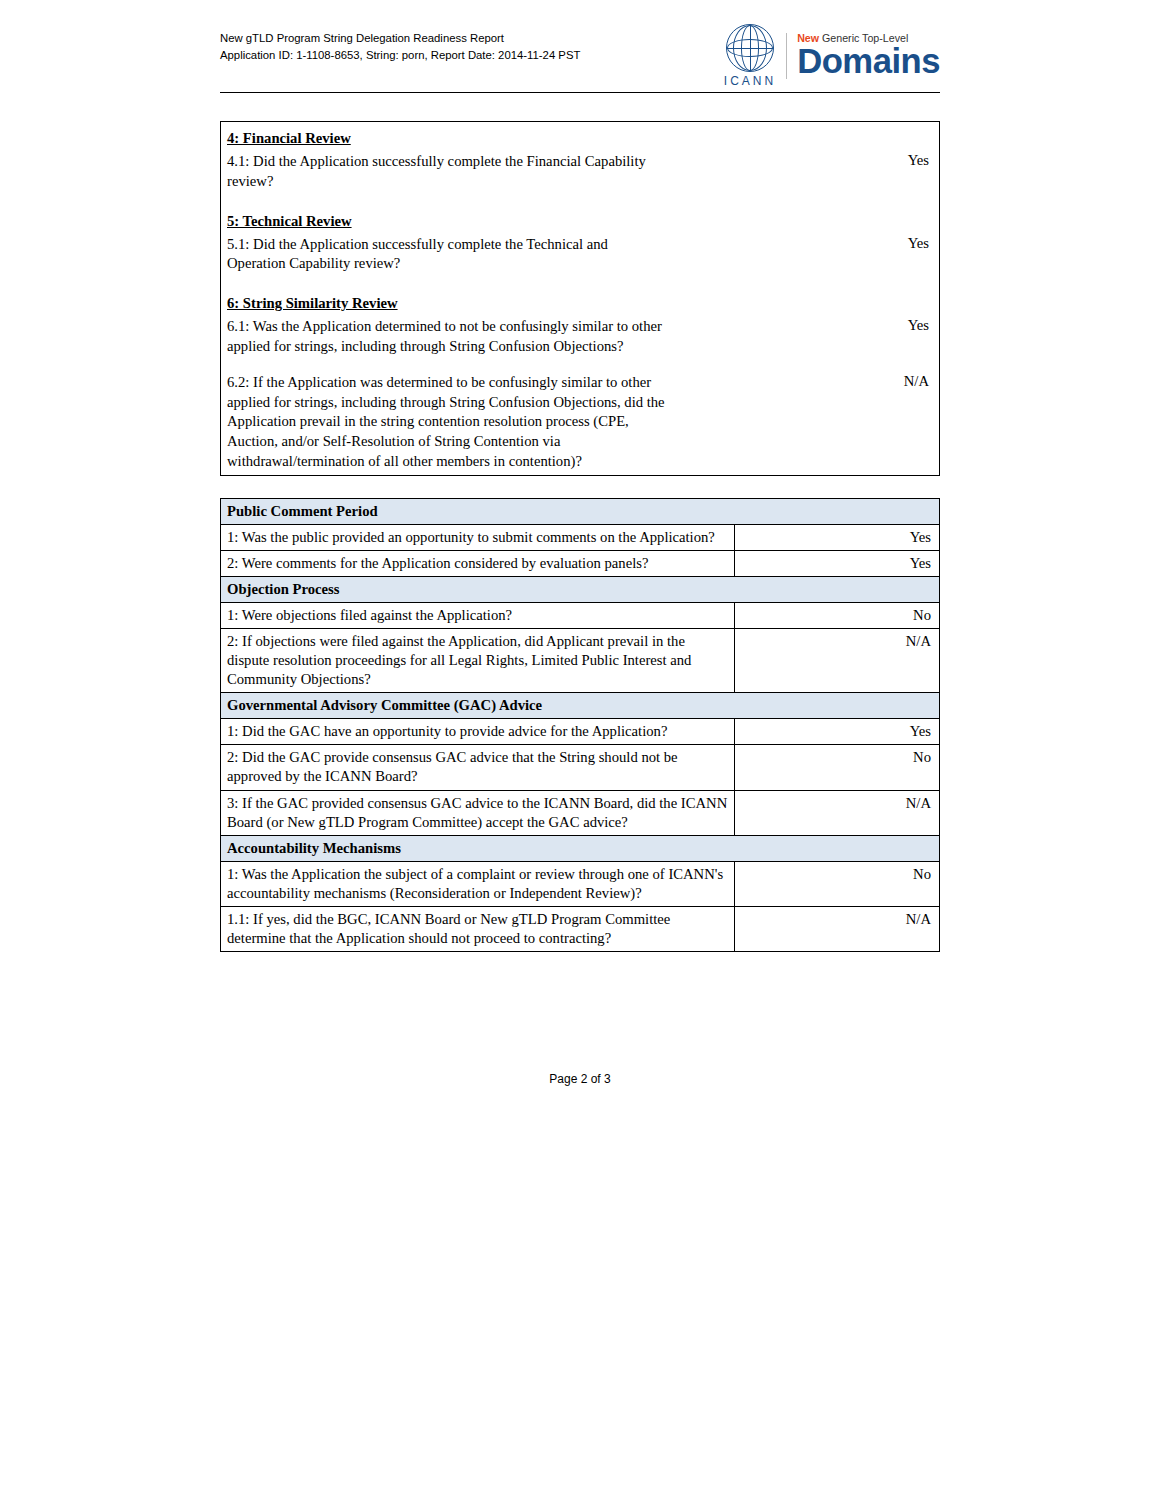New gTLD Program String Delegation Readiness Report
Application ID: 1-1108-8653, String: porn, Report Date: 2014-11-24 PST
ICANN
New Generic Top-Level
Domains
| 4: Financial Review |
| 4.1: Did the Application successfully complete the Financial Capability review? | Yes |
| 5: Technical Review |
| 5.1: Did the Application successfully complete the Technical and Operation Capability review? | Yes |
| 6: String Similarity Review |
| 6.1: Was the Application determined to not be confusingly similar to other applied for strings, including through String Confusion Objections? | Yes |
| 6.2: If the Application was determined to be confusingly similar to other applied for strings, including through String Confusion Objections, did the Application prevail in the string contention resolution process (CPE, Auction, and/or Self-Resolution of String Contention via withdrawal/termination of all other members in contention)? | N/A |
| Public Comment Period |
| 1: Was the public provided an opportunity to submit comments on the Application? | Yes |
| 2: Were comments for the Application considered by evaluation panels? | Yes |
| Objection Process |
| 1: Were objections filed against the Application? | No |
| 2: If objections were filed against the Application, did Applicant prevail in the dispute resolution proceedings for all Legal Rights, Limited Public Interest and Community Objections? | N/A |
| Governmental Advisory Committee (GAC) Advice |
| 1: Did the GAC have an opportunity to provide advice for the Application? | Yes |
| 2: Did the GAC provide consensus GAC advice that the String should not be approved by the ICANN Board? | No |
| 3: If the GAC provided consensus GAC advice to the ICANN Board, did the ICANN Board (or New gTLD Program Committee) accept the GAC advice? | N/A |
| Accountability Mechanisms |
| 1: Was the Application the subject of a complaint or review through one of ICANN's accountability mechanisms (Reconsideration or Independent Review)? | No |
| 1.1: If yes, did the BGC, ICANN Board or New gTLD Program Committee determine that the Application should not proceed to contracting? | N/A |
Page 2 of 3